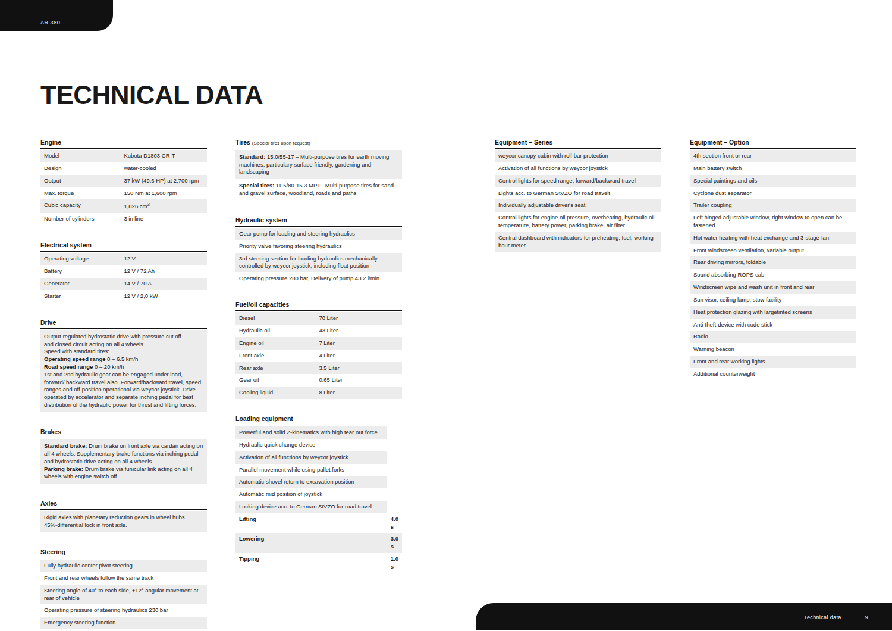AR 380
TECHNICAL DATA
Engine
| Model | Kubota D1803 CR-T |
| Design | water-cooled |
| Output | 37 kW (49.6 HP) at 2,700 rpm |
| Max. torque | 150 Nm at 1,600 rpm |
| Cubic capacity | 1,826 cm 3 |
| Number of cylinders | 3 in line |
Electrical system
| Operating voltage | 12 V |
| Battery | 12 V / 72 Ah |
| Generator | 14 V / 70 A |
| Starter | 12 V / 2,0 kW |
Drive
Output-regulated hydrostatic drive with pressure cut off
and closed circuit acting on all 4 wheels.
Speed with standard tires:
Operating speed range 0 – 6.5 km/h
Road speed range 0 – 20 km/h
1st and 2nd hydraulic gear can be engaged under load, forward/ backward travel also. Forward/backward travel, speed ranges and off-position operational via weycor joystick. Drive operated by accelerator and separate inching pedal for best distribution of the hydraulic power for thrust and lifting forces.
Brakes
Standard brake: Drum brake on front axle via cardan acting on all 4 wheels. Supplementary brake functions via inching pedal and hydrostatic drive acting on all 4 wheels.
Parking brake: Drum brake via funicular link acting on all 4 wheels with engine switch off.
Axles
Rigid axles with planetary reduction gears in wheel hubs.
45%-differential lock in front axle.
Steering
Fully hydraulic center pivot steering
Front and rear wheels follow the same track
Steering angle of 40° to each side, ±12° angular movement at rear of vehicle
Operating pressure of steering hydraulics 230 bar
Emergency steering function
Tires (Special tires upon request)
Standard: 15.0/55-17 – Multi-purpose tires for earth moving machines, particulary surface friendly, gardening and landscaping
Special tires: 11.5/80-15.3 MPT –Multi-purpose tires for sand and gravel surface, woodland, roads and paths
Hydraulic system
Gear pump for loading and steering hydraulics
Priority valve favoring steering hydraulics
3rd steering section for loading hydraulics mechanically controlled by weycor joystick, including float position
Operating pressure 280 bar, Delivery of pump 43.2 l/min
Fuel/oil capacities
| Diesel | 70 Liter |
| Hydraulic oil | 43 Liter |
| Engine oil | 7 Liter |
| Front axle | 4 Liter |
| Rear axle | 3.5 Liter |
| Gear oil | 0.65 Liter |
| Cooling liquid | 8 Liter |
Loading equipment
| Powerful and solid Z-kinematics with high tear out force |
| Hydraulic quick change device |
| Activation of all functions by weycor joystick |
| Parallel movement while using pallet forks |
| Automatic shovel return to excavation position |
| Automatic mid position of joystick |
| Locking device acc. to German StVZO for road travel |
| Lifting | 4.0 s |
| Lowering | 3.0 s |
| Tipping | 1.0 s |
Equipment – Series
weycor canopy cabin with roll-bar protection
Activation of all functions by weycor joystick
Control lights for speed range, forward/backward travel
Lights acc. to German StVZO for road travelt
Individually adjustable driver's seat
Control lights for engine oil pressure, overheating, hydraulic oil temperature, battery power, parking brake, air filter
Central dashboard with indicators for preheating, fuel, working hour meter
Equipment – Option
4th section front or rear
Main battery switch
Special paintings and oils
Cyclone dust separator
Trailer coupling
Left hinged adjustable window, right window to open can be fastened
Hot water heating with heat exchange and 3-stage-fan
Front windscreen ventilation, variable output
Rear driving mirrors, foldable
Sound absorbing ROPS cab
Windscreen wipe and wash unit in front and rear
Sun visor, ceiling lamp, stow facility
Heat protection glazing with largetinted screens
Anti-theft-device with code stick
Radio
Warning beacon
Front and rear working lights
Additional counterweight
Technical data 9